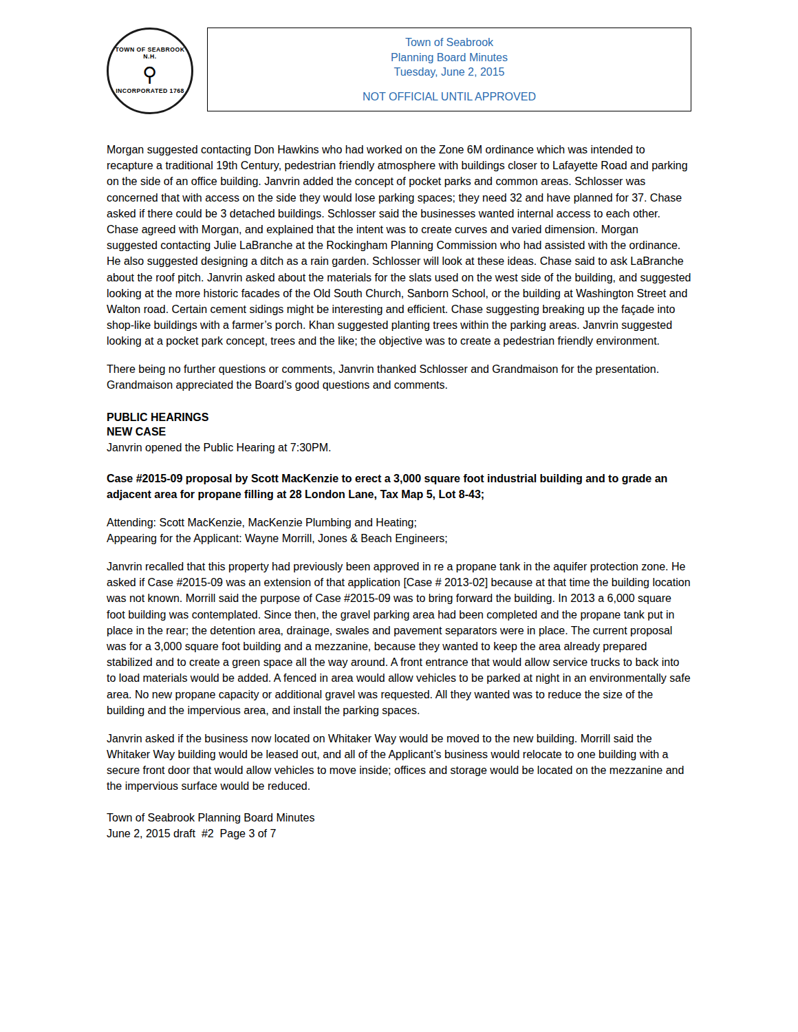Town of Seabrook N.H.
⚲
Incorporated 1768
Town of Seabrook
Planning Board Minutes
Tuesday, June 2, 2015
NOT OFFICIAL UNTIL APPROVED
Morgan suggested contacting Don Hawkins who had worked on the Zone 6M ordinance which was intended to recapture a traditional 19th Century, pedestrian friendly atmosphere with buildings closer to Lafayette Road and parking on the side of an office building. Janvrin added the concept of pocket parks and common areas. Schlosser was concerned that with access on the side they would lose parking spaces; they need 32 and have planned for 37. Chase asked if there could be 3 detached buildings. Schlosser said the businesses wanted internal access to each other. Chase agreed with Morgan, and explained that the intent was to create curves and varied dimension. Morgan suggested contacting Julie LaBranche at the Rockingham Planning Commission who had assisted with the ordinance. He also suggested designing a ditch as a rain garden. Schlosser will look at these ideas. Chase said to ask LaBranche about the roof pitch. Janvrin asked about the materials for the slats used on the west side of the building, and suggested looking at the more historic facades of the Old South Church, Sanborn School, or the building at Washington Street and Walton road. Certain cement sidings might be interesting and efficient. Chase suggesting breaking up the façade into shop-like buildings with a farmer’s porch. Khan suggested planting trees within the parking areas. Janvrin suggested looking at a pocket park concept, trees and the like; the objective was to create a pedestrian friendly environment.
There being no further questions or comments, Janvrin thanked Schlosser and Grandmaison for the presentation. Grandmaison appreciated the Board’s good questions and comments.
PUBLIC HEARINGS
NEW CASE
Janvrin opened the Public Hearing at 7:30PM.
Case #2015-09 proposal by Scott MacKenzie to erect a 3,000 square foot industrial building and to grade an adjacent area for propane filling at 28 London Lane, Tax Map 5, Lot 8-43;
Attending: Scott MacKenzie, MacKenzie Plumbing and Heating; Appearing for the Applicant: Wayne Morrill, Jones & Beach Engineers;
Janvrin recalled that this property had previously been approved in re a propane tank in the aquifer protection zone. He asked if Case #2015-09 was an extension of that application [Case # 2013-02] because at that time the building location was not known. Morrill said the purpose of Case #2015-09 was to bring forward the building. In 2013 a 6,000 square foot building was contemplated. Since then, the gravel parking area had been completed and the propane tank put in place in the rear; the detention area, drainage, swales and pavement separators were in place. The current proposal was for a 3,000 square foot building and a mezzanine, because they wanted to keep the area already prepared stabilized and to create a green space all the way around. A front entrance that would allow service trucks to back into to load materials would be added. A fenced in area would allow vehicles to be parked at night in an environmentally safe area. No new propane capacity or additional gravel was requested. All they wanted was to reduce the size of the building and the impervious area, and install the parking spaces.
Janvrin asked if the business now located on Whitaker Way would be moved to the new building. Morrill said the Whitaker Way building would be leased out, and all of the Applicant’s business would relocate to one building with a secure front door that would allow vehicles to move inside; offices and storage would be located on the mezzanine and the impervious surface would be reduced.
Town of Seabrook Planning Board Minutes
June 2, 2015 draft #2 Page 3 of 7